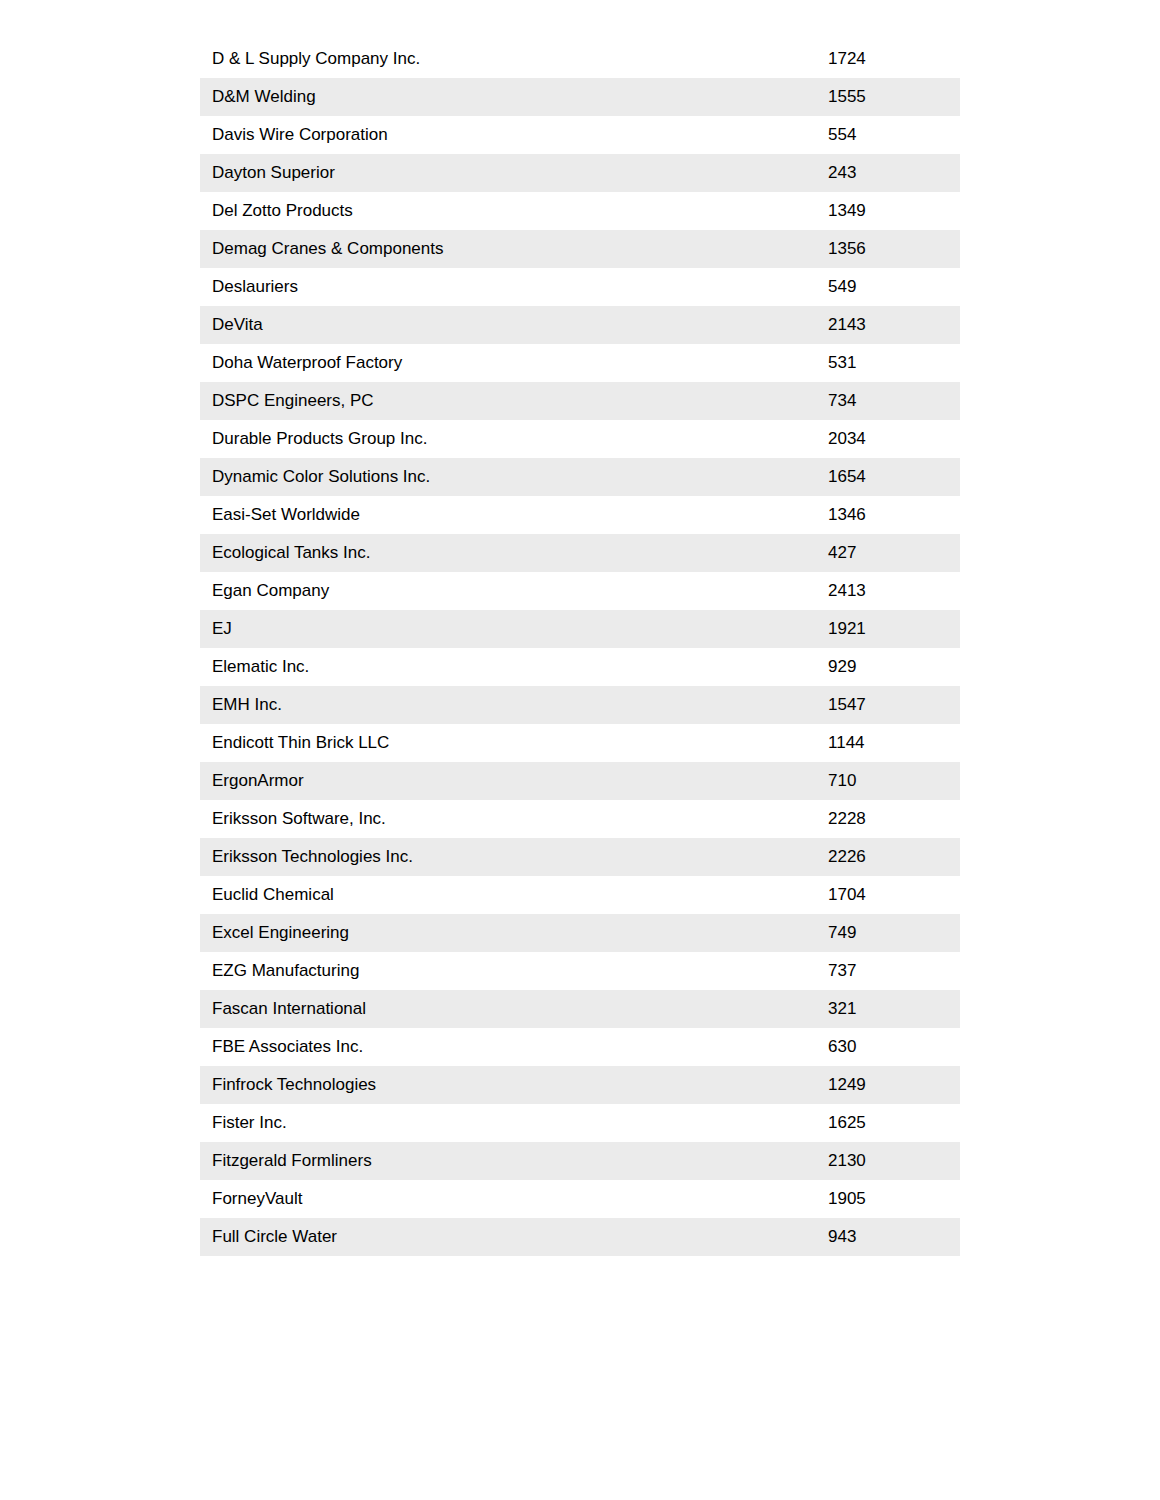| D & L Supply Company Inc. | 1724 |
| D&M Welding | 1555 |
| Davis Wire Corporation | 554 |
| Dayton Superior | 243 |
| Del Zotto Products | 1349 |
| Demag Cranes & Components | 1356 |
| Deslauriers | 549 |
| DeVita | 2143 |
| Doha Waterproof Factory | 531 |
| DSPC Engineers, PC | 734 |
| Durable Products Group Inc. | 2034 |
| Dynamic Color Solutions Inc. | 1654 |
| Easi-Set Worldwide | 1346 |
| Ecological Tanks Inc. | 427 |
| Egan Company | 2413 |
| EJ | 1921 |
| Elematic Inc. | 929 |
| EMH Inc. | 1547 |
| Endicott Thin Brick LLC | 1144 |
| ErgonArmor | 710 |
| Eriksson Software, Inc. | 2228 |
| Eriksson Technologies Inc. | 2226 |
| Euclid Chemical | 1704 |
| Excel Engineering | 749 |
| EZG Manufacturing | 737 |
| Fascan International | 321 |
| FBE Associates Inc. | 630 |
| Finfrock Technologies | 1249 |
| Fister Inc. | 1625 |
| Fitzgerald Formliners | 2130 |
| ForneyVault | 1905 |
| Full Circle Water | 943 |